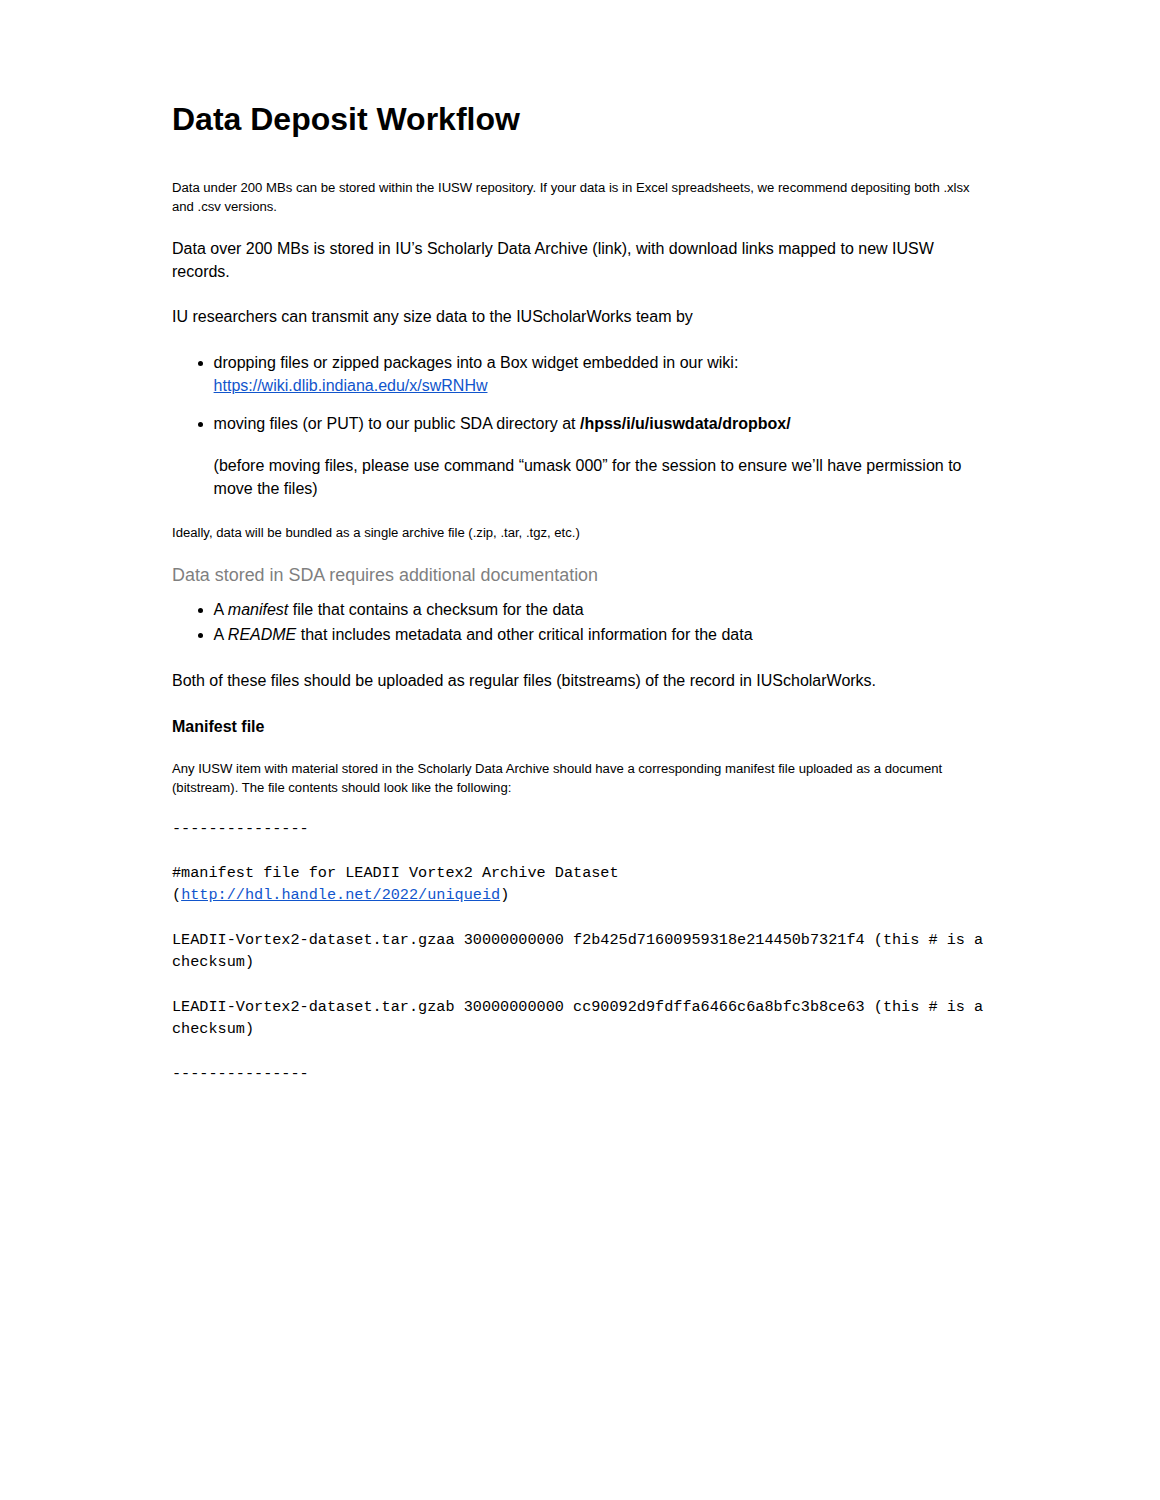Data Deposit Workflow
Data under 200 MBs can be stored within the IUSW repository. If your data is in Excel spreadsheets, we recommend depositing both .xlsx and .csv versions.
Data over 200 MBs is stored in IU’s Scholarly Data Archive (link), with download links mapped to new IUSW records.
IU researchers can transmit any size data to the IUScholarWorks team by
dropping files or zipped packages into a Box widget embedded in our wiki: https://wiki.dlib.indiana.edu/x/swRNHw
moving files (or PUT) to our public SDA directory at /hpss/i/u/iuswdata/dropbox/
(before moving files, please use command “umask 000” for the session to ensure we’ll have permission to move the files)
Ideally, data will be bundled as a single archive file (.zip, .tar, .tgz, etc.)
Data stored in SDA requires additional documentation
A manifest file that contains a checksum for the data
A README that includes metadata and other critical information for the data
Both of these files should be uploaded as regular files (bitstreams) of the record in IUScholarWorks.
Manifest file
Any IUSW item with material stored in the Scholarly Data Archive should have a corresponding manifest file uploaded as a document (bitstream). The file contents should look like the following:
---------------
#manifest file for LEADII Vortex2 Archive Dataset
(http://hdl.handle.net/2022/uniqueid)
LEADII-Vortex2-dataset.tar.gzaa 30000000000 f2b425d71600959318e214450b7321f4 (this # is a checksum)
LEADII-Vortex2-dataset.tar.gzab 30000000000 cc90092d9fdffa6466c6a8bfc3b8ce63 (this # is a checksum)
---------------